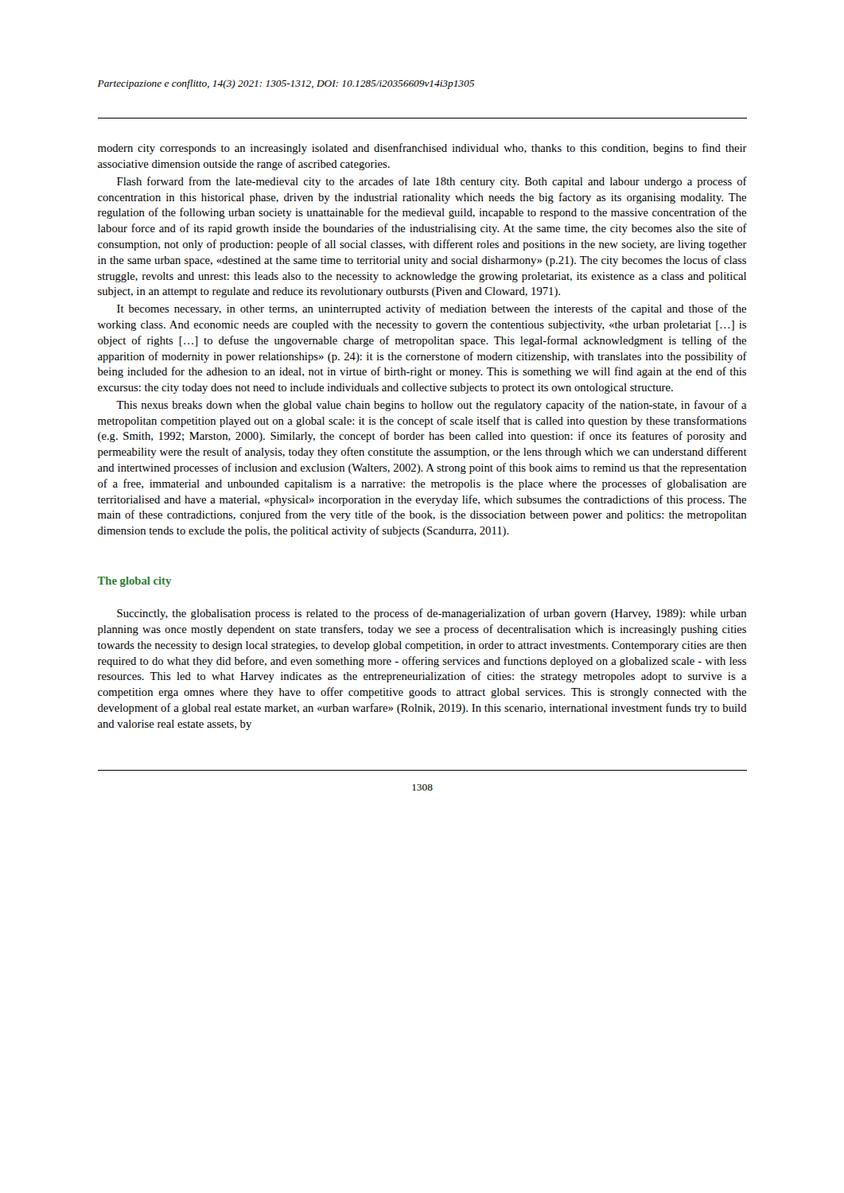Partecipazione e conflitto, 14(3) 2021: 1305-1312, DOI: 10.1285/i20356609v14i3p1305
modern city corresponds to an increasingly isolated and disenfranchised individual who, thanks to this condition, begins to find their associative dimension outside the range of ascribed categories.
Flash forward from the late-medieval city to the arcades of late 18th century city. Both capital and labour undergo a process of concentration in this historical phase, driven by the industrial rationality which needs the big factory as its organising modality. The regulation of the following urban society is unattainable for the medieval guild, incapable to respond to the massive concentration of the labour force and of its rapid growth inside the boundaries of the industrialising city. At the same time, the city becomes also the site of consumption, not only of production: people of all social classes, with different roles and positions in the new society, are living together in the same urban space, «destined at the same time to territorial unity and social disharmony» (p.21). The city becomes the locus of class struggle, revolts and unrest: this leads also to the necessity to acknowledge the growing proletariat, its existence as a class and political subject, in an attempt to regulate and reduce its revolutionary outbursts (Piven and Cloward, 1971).
It becomes necessary, in other terms, an uninterrupted activity of mediation between the interests of the capital and those of the working class. And economic needs are coupled with the necessity to govern the contentious subjectivity, «the urban proletariat […] is object of rights […] to defuse the ungovernable charge of metropolitan space. This legal-formal acknowledgment is telling of the apparition of modernity in power relationships» (p. 24): it is the cornerstone of modern citizenship, with translates into the possibility of being included for the adhesion to an ideal, not in virtue of birth-right or money. This is something we will find again at the end of this excursus: the city today does not need to include individuals and collective subjects to protect its own ontological structure.
This nexus breaks down when the global value chain begins to hollow out the regulatory capacity of the nation-state, in favour of a metropolitan competition played out on a global scale: it is the concept of scale itself that is called into question by these transformations (e.g. Smith, 1992; Marston, 2000). Similarly, the concept of border has been called into question: if once its features of porosity and permeability were the result of analysis, today they often constitute the assumption, or the lens through which we can understand different and intertwined processes of inclusion and exclusion (Walters, 2002). A strong point of this book aims to remind us that the representation of a free, immaterial and unbounded capitalism is a narrative: the metropolis is the place where the processes of globalisation are territorialised and have a material, «physical» incorporation in the everyday life, which subsumes the contradictions of this process. The main of these contradictions, conjured from the very title of the book, is the dissociation between power and politics: the metropolitan dimension tends to exclude the polis, the political activity of subjects (Scandurra, 2011).
The global city
Succinctly, the globalisation process is related to the process of de-managerialization of urban govern (Harvey, 1989): while urban planning was once mostly dependent on state transfers, today we see a process of decentralisation which is increasingly pushing cities towards the necessity to design local strategies, to develop global competition, in order to attract investments. Contemporary cities are then required to do what they did before, and even something more - offering services and functions deployed on a globalized scale - with less resources. This led to what Harvey indicates as the entrepreneurialization of cities: the strategy metropoles adopt to survive is a competition erga omnes where they have to offer competitive goods to attract global services. This is strongly connected with the development of a global real estate market, an «urban warfare» (Rolnik, 2019). In this scenario, international investment funds try to build and valorise real estate assets, by
1308